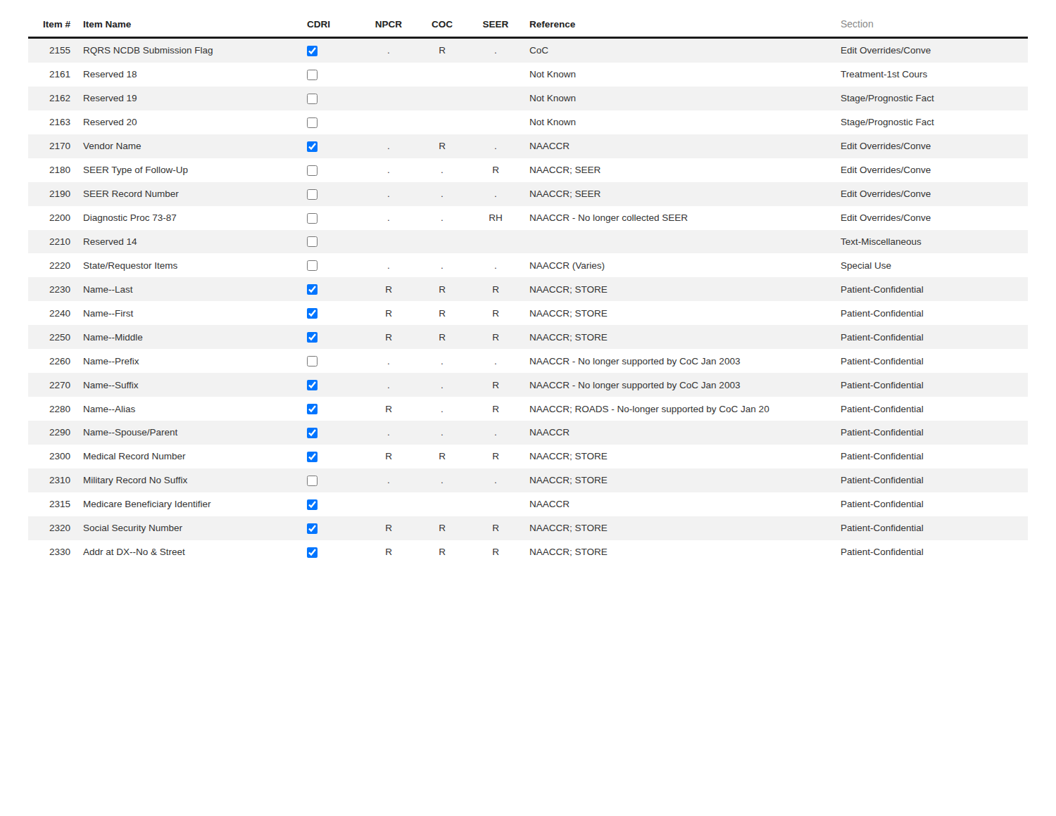| Item # | Item Name | CDRI | NPCR | COC | SEER | Reference | Section |
| --- | --- | --- | --- | --- | --- | --- | --- |
| 2155 | RQRS NCDB Submission Flag | | . | R | . | CoC | Edit Overrides/Conve |
| 2161 | Reserved 18 | | | | | Not Known | Treatment-1st Cours |
| 2162 | Reserved 19 | | | | | Not Known | Stage/Prognostic Fact |
| 2163 | Reserved 20 | | | | | Not Known | Stage/Prognostic Fact |
| 2170 | Vendor Name | | . | R | . | NAACCR | Edit Overrides/Conve |
| 2180 | SEER Type of Follow-Up | | . | . | R | NAACCR; SEER | Edit Overrides/Conve |
| 2190 | SEER Record Number | | . | . | . | NAACCR; SEER | Edit Overrides/Conve |
| 2200 | Diagnostic Proc 73-87 | | . | . | RH | NAACCR - No longer collected SEER | Edit Overrides/Conve |
| 2210 | Reserved 14 | | | | | | Text-Miscellaneous |
| 2220 | State/Requestor Items | | . | . | . | NAACCR (Varies) | Special Use |
| 2230 | Name--Last | | R | R | R | NAACCR; STORE | Patient-Confidential |
| 2240 | Name--First | | R | R | R | NAACCR; STORE | Patient-Confidential |
| 2250 | Name--Middle | | R | R | R | NAACCR; STORE | Patient-Confidential |
| 2260 | Name--Prefix | | . | . | . | NAACCR - No longer supported by CoC Jan 2003 | Patient-Confidential |
| 2270 | Name--Suffix | | . | . | R | NAACCR - No longer supported by CoC Jan 2003 | Patient-Confidential |
| 2280 | Name--Alias | | R | . | R | NAACCR; ROADS - No-longer supported by CoC Jan 20 | Patient-Confidential |
| 2290 | Name--Spouse/Parent | | . | . | . | NAACCR | Patient-Confidential |
| 2300 | Medical Record Number | | R | R | R | NAACCR; STORE | Patient-Confidential |
| 2310 | Military Record No Suffix | | . | . | . | NAACCR; STORE | Patient-Confidential |
| 2315 | Medicare Beneficiary Identifier | | | | | NAACCR | Patient-Confidential |
| 2320 | Social Security Number | | R | R | R | NAACCR; STORE | Patient-Confidential |
| 2330 | Addr at DX--No & Street | | R | R | R | NAACCR; STORE | Patient-Confidential |